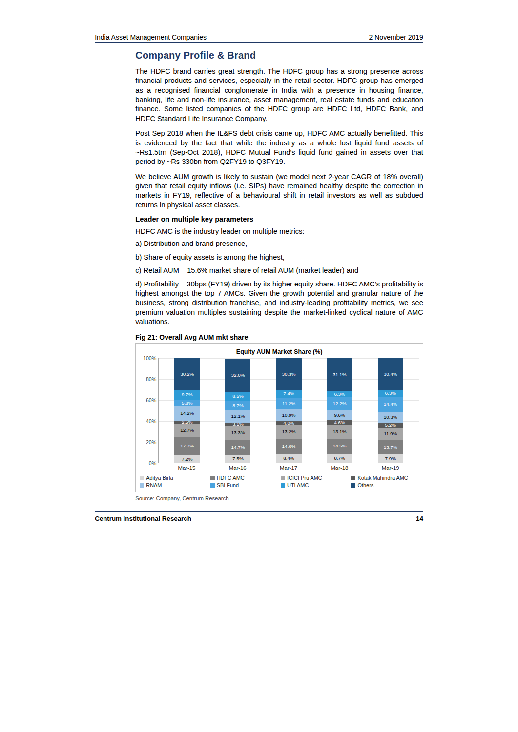India Asset Management Companies
2 November 2019
Company Profile & Brand
The HDFC brand carries great strength. The HDFC group has a strong presence across financial products and services, especially in the retail sector. HDFC group has emerged as a recognised financial conglomerate in India with a presence in housing finance, banking, life and non-life insurance, asset management, real estate funds and education finance. Some listed companies of the HDFC group are HDFC Ltd, HDFC Bank, and HDFC Standard Life Insurance Company.
Post Sep 2018 when the IL&FS debt crisis came up, HDFC AMC actually benefitted. This is evidenced by the fact that while the industry as a whole lost liquid fund assets of ~Rs1.5trn (Sep-Oct 2018), HDFC Mutual Fund’s liquid fund gained in assets over that period by ~Rs 330bn from Q2FY19 to Q3FY19.
We believe AUM growth is likely to sustain (we model next 2-year CAGR of 18% overall) given that retail equity inflows (i.e. SIPs) have remained healthy despite the correction in markets in FY19, reflective of a behavioural shift in retail investors as well as subdued returns in physical asset classes.
Leader on multiple key parameters
HDFC AMC is the industry leader on multiple metrics:
a) Distribution and brand presence,
b) Share of equity assets is among the highest,
c) Retail AUM – 15.6% market share of retail AUM (market leader) and
d) Profitability – 30bps (FY19) driven by its higher equity share. HDFC AMC’s profitability is highest amongst the top 7 AMCs. Given the growth potential and granular nature of the business, strong distribution franchise, and industry-leading profitability metrics, we see premium valuation multiples sustaining despite the market-linked cyclical nature of AMC valuations.
Fig 21: Overall Avg AUM mkt share
Equity AUM Market Share (%)
100% 80% 60% 40% 20% 0%
30.2%
9.7%
5.8%
14.2%
2.5%
12.7%
17.7%
7.2%
32.0%
8.5%
8.7%
12.1%
3.1%
13.3%
14.7%
7.5%
30.3%
7.4%
11.2%
10.9%
4.0%
13.2%
14.6%
8.4%
31.1%
6.3%
12.2%
9.6%
4.6%
13.1%
14.5%
8.7%
30.4%
6.3%
14.4%
10.3%
5.2%
11.9%
13.7%
7.9%
Mar-15 Mar-16 Mar-17 Mar-18 Mar-19
Aditya Birla
HDFC AMC
ICICI Pru AMC
Kotak Mahindra AMC
RNAM
SBI Fund
UTI AMC
Others
Source: Company, Centrum Research
Centrum Institutional Research
14